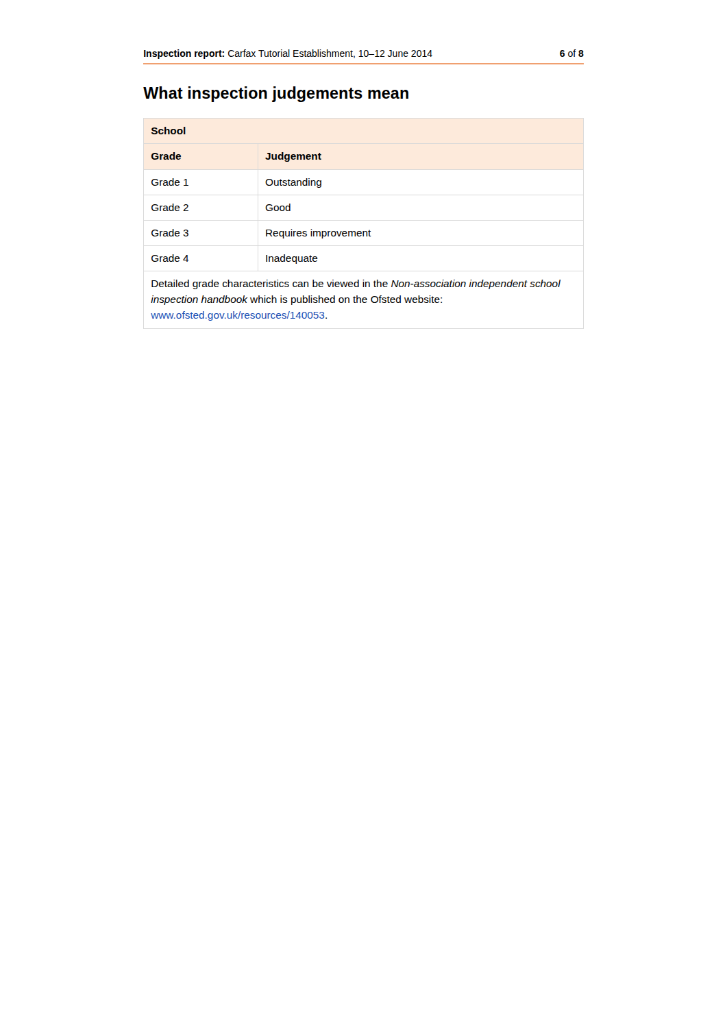Inspection report: Carfax Tutorial Establishment, 10–12 June 2014
6 of 8
What inspection judgements mean
| School |
| --- |
| Grade | Judgement |
| Grade 1 | Outstanding |
| Grade 2 | Good |
| Grade 3 | Requires improvement |
| Grade 4 | Inadequate |
| Detailed grade characteristics can be viewed in the Non-association independent school inspection handbook which is published on the Ofsted website: www.ofsted.gov.uk/resources/140053 . |